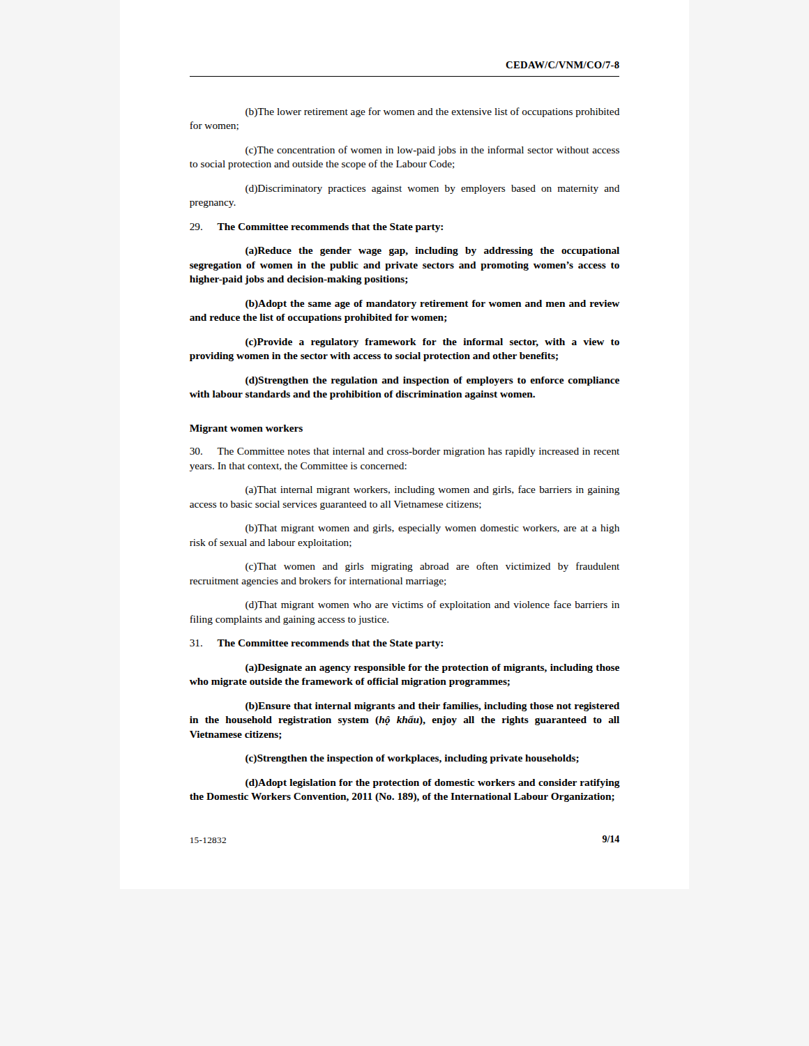CEDAW/C/VNM/CO/7-8
(b) The lower retirement age for women and the extensive list of occupations prohibited for women;
(c) The concentration of women in low-paid jobs in the informal sector without access to social protection and outside the scope of the Labour Code;
(d) Discriminatory practices against women by employers based on maternity and pregnancy.
29. The Committee recommends that the State party:
(a) Reduce the gender wage gap, including by addressing the occupational segregation of women in the public and private sectors and promoting women’s access to higher-paid jobs and decision-making positions;
(b) Adopt the same age of mandatory retirement for women and men and review and reduce the list of occupations prohibited for women;
(c) Provide a regulatory framework for the informal sector, with a view to providing women in the sector with access to social protection and other benefits;
(d) Strengthen the regulation and inspection of employers to enforce compliance with labour standards and the prohibition of discrimination against women.
Migrant women workers
30. The Committee notes that internal and cross-border migration has rapidly increased in recent years. In that context, the Committee is concerned:
(a) That internal migrant workers, including women and girls, face barriers in gaining access to basic social services guaranteed to all Vietnamese citizens;
(b) That migrant women and girls, especially women domestic workers, are at a high risk of sexual and labour exploitation;
(c) That women and girls migrating abroad are often victimized by fraudulent recruitment agencies and brokers for international marriage;
(d) That migrant women who are victims of exploitation and violence face barriers in filing complaints and gaining access to justice.
31. The Committee recommends that the State party:
(a) Designate an agency responsible for the protection of migrants, including those who migrate outside the framework of official migration programmes;
(b) Ensure that internal migrants and their families, including those not registered in the household registration system (hộ khẩu), enjoy all the rights guaranteed to all Vietnamese citizens;
(c) Strengthen the inspection of workplaces, including private households;
(d) Adopt legislation for the protection of domestic workers and consider ratifying the Domestic Workers Convention, 2011 (No. 189), of the International Labour Organization;
15-12832
9/14